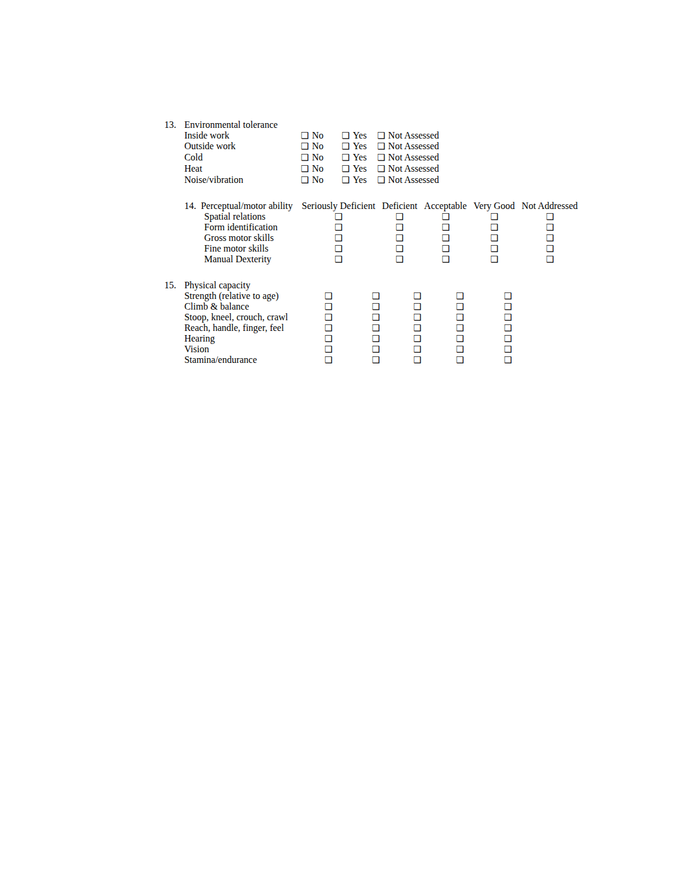13.
Environmental tolerance
| Inside work | ❑ No | ❑ Yes | ❑ Not Assessed |
| Outside work | ❑ No | ❑ Yes | ❑ Not Assessed |
| Cold | ❑ No | ❑ Yes | ❑ Not Assessed |
| Heat | ❑ No | ❑ Yes | ❑ Not Assessed |
| Noise/vibration | ❑ No | ❑ Yes | ❑ Not Assessed |
| 14. Perceptual/motor ability | Seriously Deficient | Deficient | Acceptable | Very Good | Not Addressed |
| Spatial relations | ❑ | ❑ | ❑ | ❑ | ❑ |
| Form identification | ❑ | ❑ | ❑ | ❑ | ❑ |
| Gross motor skills | ❑ | ❑ | ❑ | ❑ | ❑ |
| Fine motor skills | ❑ | ❑ | ❑ | ❑ | ❑ |
| Manual Dexterity | ❑ | ❑ | ❑ | ❑ | ❑ |
15.
Physical capacity
| Strength (relative to age) | ❑ | ❑ | ❑ | ❑ | ❑ |
| Climb & balance | ❑ | ❑ | ❑ | ❑ | ❑ |
| Stoop, kneel, crouch, crawl | ❑ | ❑ | ❑ | ❑ | ❑ |
| Reach, handle, finger, feel | ❑ | ❑ | ❑ | ❑ | ❑ |
| Hearing | ❑ | ❑ | ❑ | ❑ | ❑ |
| Vision | ❑ | ❑ | ❑ | ❑ | ❑ |
| Stamina/endurance | ❑ | ❑ | ❑ | ❑ | ❑ |